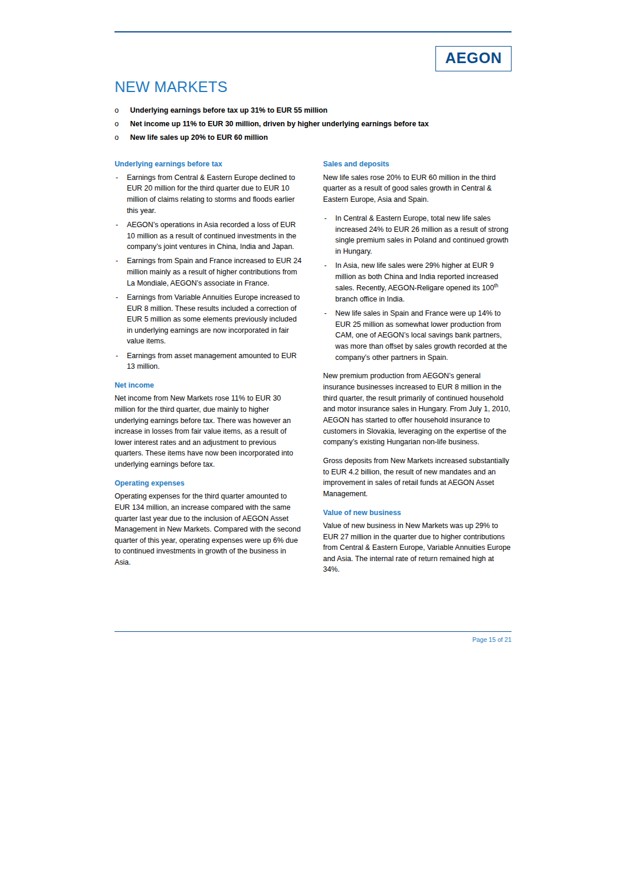AEGON
NEW MARKETS
Underlying earnings before tax up 31% to EUR 55 million
Net income up 11% to EUR 30 million, driven by higher underlying earnings before tax
New life sales up 20% to EUR 60 million
Underlying earnings before tax
Earnings from Central & Eastern Europe declined to EUR 20 million for the third quarter due to EUR 10 million of claims relating to storms and floods earlier this year.
AEGON’s operations in Asia recorded a loss of EUR 10 million as a result of continued investments in the company’s joint ventures in China, India and Japan.
Earnings from Spain and France increased to EUR 24 million mainly as a result of higher contributions from La Mondiale, AEGON’s associate in France.
Earnings from Variable Annuities Europe increased to EUR 8 million. These results included a correction of EUR 5 million as some elements previously included in underlying earnings are now incorporated in fair value items.
Earnings from asset management amounted to EUR 13 million.
Net income
Net income from New Markets rose 11% to EUR 30 million for the third quarter, due mainly to higher underlying earnings before tax. There was however an increase in losses from fair value items, as a result of lower interest rates and an adjustment to previous quarters. These items have now been incorporated into underlying earnings before tax.
Operating expenses
Operating expenses for the third quarter amounted to EUR 134 million, an increase compared with the same quarter last year due to the inclusion of AEGON Asset Management in New Markets. Compared with the second quarter of this year, operating expenses were up 6% due to continued investments in growth of the business in Asia.
Sales and deposits
New life sales rose 20% to EUR 60 million in the third quarter as a result of good sales growth in Central & Eastern Europe, Asia and Spain.
In Central & Eastern Europe, total new life sales increased 24% to EUR 26 million as a result of strong single premium sales in Poland and continued growth in Hungary.
In Asia, new life sales were 29% higher at EUR 9 million as both China and India reported increased sales. Recently, AEGON-Religare opened its 100th branch office in India.
New life sales in Spain and France were up 14% to EUR 25 million as somewhat lower production from CAM, one of AEGON’s local savings bank partners, was more than offset by sales growth recorded at the company’s other partners in Spain.
New premium production from AEGON’s general insurance businesses increased to EUR 8 million in the third quarter, the result primarily of continued household and motor insurance sales in Hungary. From July 1, 2010, AEGON has started to offer household insurance to customers in Slovakia, leveraging on the expertise of the company’s existing Hungarian non-life business.
Gross deposits from New Markets increased substantially to EUR 4.2 billion, the result of new mandates and an improvement in sales of retail funds at AEGON Asset Management.
Value of new business
Value of new business in New Markets was up 29% to EUR 27 million in the quarter due to higher contributions from Central & Eastern Europe, Variable Annuities Europe and Asia. The internal rate of return remained high at 34%.
Page 15 of 21